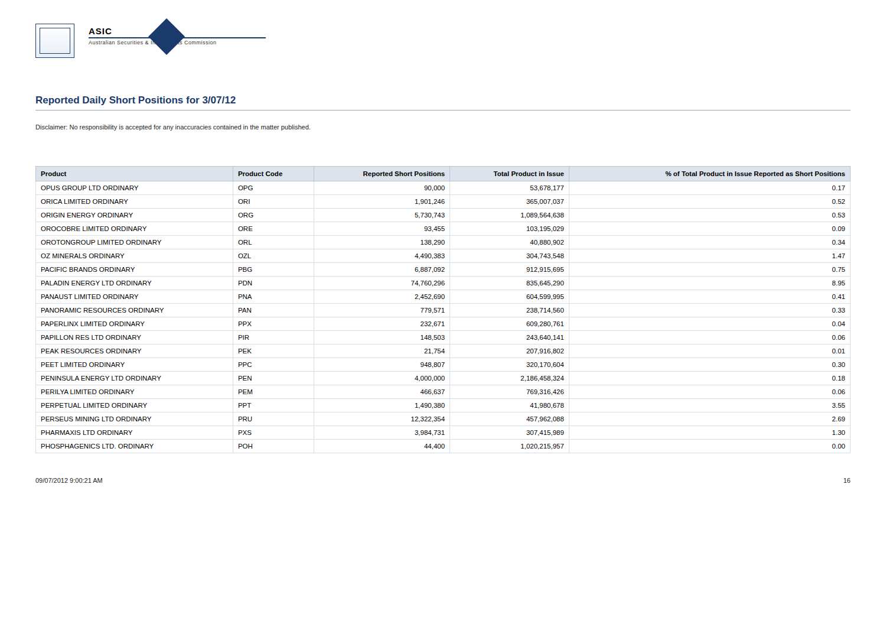ASIC
Australian Securities & Investments Commission
Reported Daily Short Positions for 3/07/12
Disclaimer: No responsibility is accepted for any inaccuracies contained in the matter published.
| Product | Product Code | Reported Short Positions | Total Product in Issue | % of Total Product in Issue Reported as Short Positions |
| --- | --- | --- | --- | --- |
| OPUS GROUP LTD ORDINARY | OPG | 90,000 | 53,678,177 | 0.17 |
| ORICA LIMITED ORDINARY | ORI | 1,901,246 | 365,007,037 | 0.52 |
| ORIGIN ENERGY ORDINARY | ORG | 5,730,743 | 1,089,564,638 | 0.53 |
| OROCOBRE LIMITED ORDINARY | ORE | 93,455 | 103,195,029 | 0.09 |
| OROTONGROUP LIMITED ORDINARY | ORL | 138,290 | 40,880,902 | 0.34 |
| OZ MINERALS ORDINARY | OZL | 4,490,383 | 304,743,548 | 1.47 |
| PACIFIC BRANDS ORDINARY | PBG | 6,887,092 | 912,915,695 | 0.75 |
| PALADIN ENERGY LTD ORDINARY | PDN | 74,760,296 | 835,645,290 | 8.95 |
| PANAUST LIMITED ORDINARY | PNA | 2,452,690 | 604,599,995 | 0.41 |
| PANORAMIC RESOURCES ORDINARY | PAN | 779,571 | 238,714,560 | 0.33 |
| PAPERLINX LIMITED ORDINARY | PPX | 232,671 | 609,280,761 | 0.04 |
| PAPILLON RES LTD ORDINARY | PIR | 148,503 | 243,640,141 | 0.06 |
| PEAK RESOURCES ORDINARY | PEK | 21,754 | 207,916,802 | 0.01 |
| PEET LIMITED ORDINARY | PPC | 948,807 | 320,170,604 | 0.30 |
| PENINSULA ENERGY LTD ORDINARY | PEN | 4,000,000 | 2,186,458,324 | 0.18 |
| PERILYA LIMITED ORDINARY | PEM | 466,637 | 769,316,426 | 0.06 |
| PERPETUAL LIMITED ORDINARY | PPT | 1,490,380 | 41,980,678 | 3.55 |
| PERSEUS MINING LTD ORDINARY | PRU | 12,322,354 | 457,962,088 | 2.69 |
| PHARMAXIS LTD ORDINARY | PXS | 3,984,731 | 307,415,989 | 1.30 |
| PHOSPHAGENICS LTD. ORDINARY | POH | 44,400 | 1,020,215,957 | 0.00 |
09/07/2012 9:00:21 AM 16